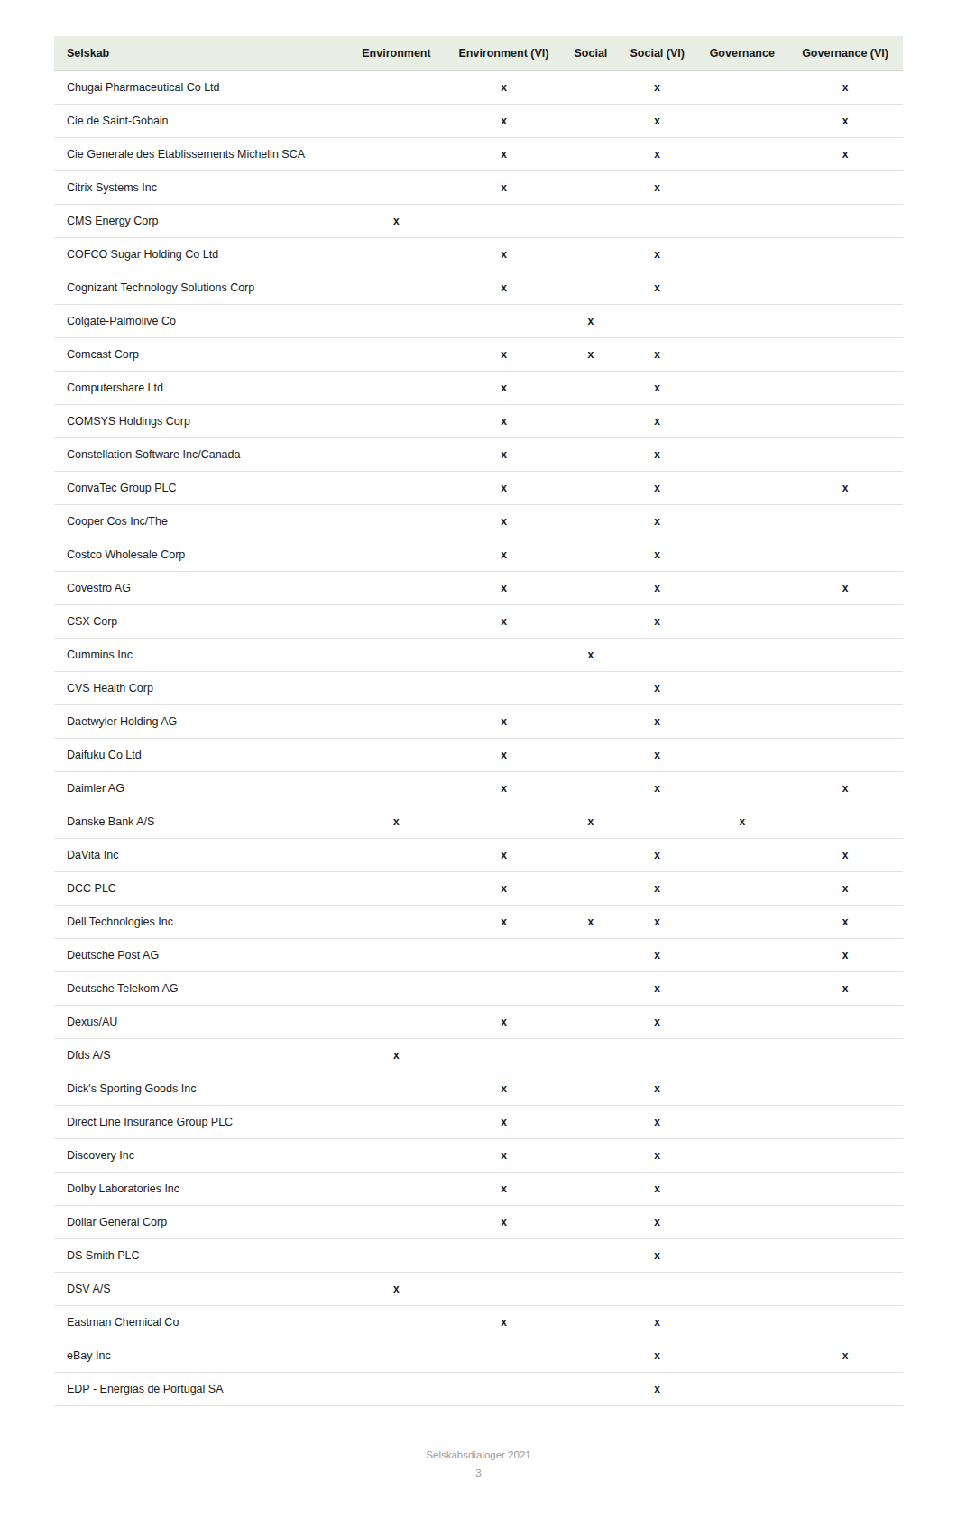| Selskab | Environment | Environment (VI) | Social | Social (VI) | Governance | Governance (VI) |
| --- | --- | --- | --- | --- | --- | --- |
| Chugai Pharmaceutical Co Ltd | | x | | x | | x |
| Cie de Saint-Gobain | | x | | x | | x |
| Cie Generale des Etablissements Michelin SCA | | x | | x | | x |
| Citrix Systems Inc | | x | | x | | |
| CMS Energy Corp | x | | | | | |
| COFCO Sugar Holding Co Ltd | | x | | x | | |
| Cognizant Technology Solutions Corp | | x | | x | | |
| Colgate-Palmolive Co | | | x | | | |
| Comcast Corp | | x | x | x | | |
| Computershare Ltd | | x | | x | | |
| COMSYS Holdings Corp | | x | | x | | |
| Constellation Software Inc/Canada | | x | | x | | |
| ConvaTec Group PLC | | x | | x | | x |
| Cooper Cos Inc/The | | x | | x | | |
| Costco Wholesale Corp | | x | | x | | |
| Covestro AG | | x | | x | | x |
| CSX Corp | | x | | x | | |
| Cummins Inc | | | x | | | |
| CVS Health Corp | | | | x | | |
| Daetwyler Holding AG | | x | | x | | |
| Daifuku Co Ltd | | x | | x | | |
| Daimler AG | | x | | x | | x |
| Danske Bank A/S | x | | x | | x | |
| DaVita Inc | | x | | x | | x |
| DCC PLC | | x | | x | | x |
| Dell Technologies Inc | | x | x | x | | x |
| Deutsche Post AG | | | | x | | x |
| Deutsche Telekom AG | | | | x | | x |
| Dexus/AU | | x | | x | | |
| Dfds A/S | x | | | | | |
| Dick's Sporting Goods Inc | | x | | x | | |
| Direct Line Insurance Group PLC | | x | | x | | |
| Discovery Inc | | x | | x | | |
| Dolby Laboratories Inc | | x | | x | | |
| Dollar General Corp | | x | | x | | |
| DS Smith PLC | | | | x | | |
| DSV A/S | x | | | | | |
| Eastman Chemical Co | | x | | x | | |
| eBay Inc | | | | x | | x |
| EDP - Energias de Portugal SA | | | | x | | |
Selskabsdialoger 2021
3